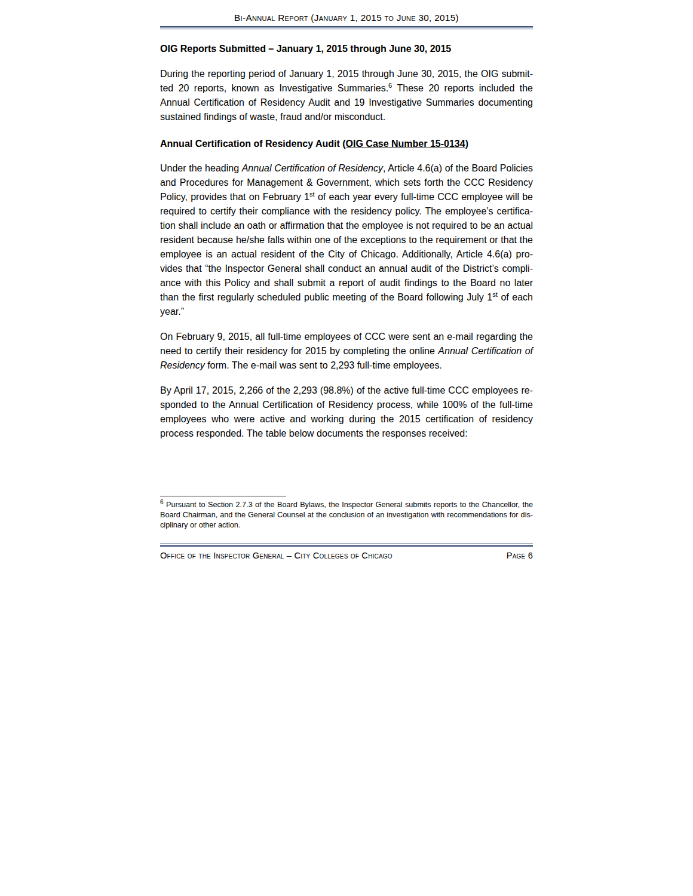Bi-Annual Report (January 1, 2015 to June 30, 2015)
OIG Reports Submitted – January 1, 2015 through June 30, 2015
During the reporting period of January 1, 2015 through June 30, 2015, the OIG submitted 20 reports, known as Investigative Summaries.6 These 20 reports included the Annual Certification of Residency Audit and 19 Investigative Summaries documenting sustained findings of waste, fraud and/or misconduct.
Annual Certification of Residency Audit (OIG Case Number 15-0134)
Under the heading Annual Certification of Residency, Article 4.6(a) of the Board Policies and Procedures for Management & Government, which sets forth the CCC Residency Policy, provides that on February 1st of each year every full-time CCC employee will be required to certify their compliance with the residency policy. The employee’s certification shall include an oath or affirmation that the employee is not required to be an actual resident because he/she falls within one of the exceptions to the requirement or that the employee is an actual resident of the City of Chicago. Additionally, Article 4.6(a) provides that “the Inspector General shall conduct an annual audit of the District’s compliance with this Policy and shall submit a report of audit findings to the Board no later than the first regularly scheduled public meeting of the Board following July 1st of each year.”
On February 9, 2015, all full-time employees of CCC were sent an e-mail regarding the need to certify their residency for 2015 by completing the online Annual Certification of Residency form. The e-mail was sent to 2,293 full-time employees.
By April 17, 2015, 2,266 of the 2,293 (98.8%) of the active full-time CCC employees responded to the Annual Certification of Residency process, while 100% of the full-time employees who were active and working during the 2015 certification of residency process responded. The table below documents the responses received:
6 Pursuant to Section 2.7.3 of the Board Bylaws, the Inspector General submits reports to the Chancellor, the Board Chairman, and the General Counsel at the conclusion of an investigation with recommendations for disciplinary or other action.
Office of the Inspector General – City Colleges of Chicago Page 6